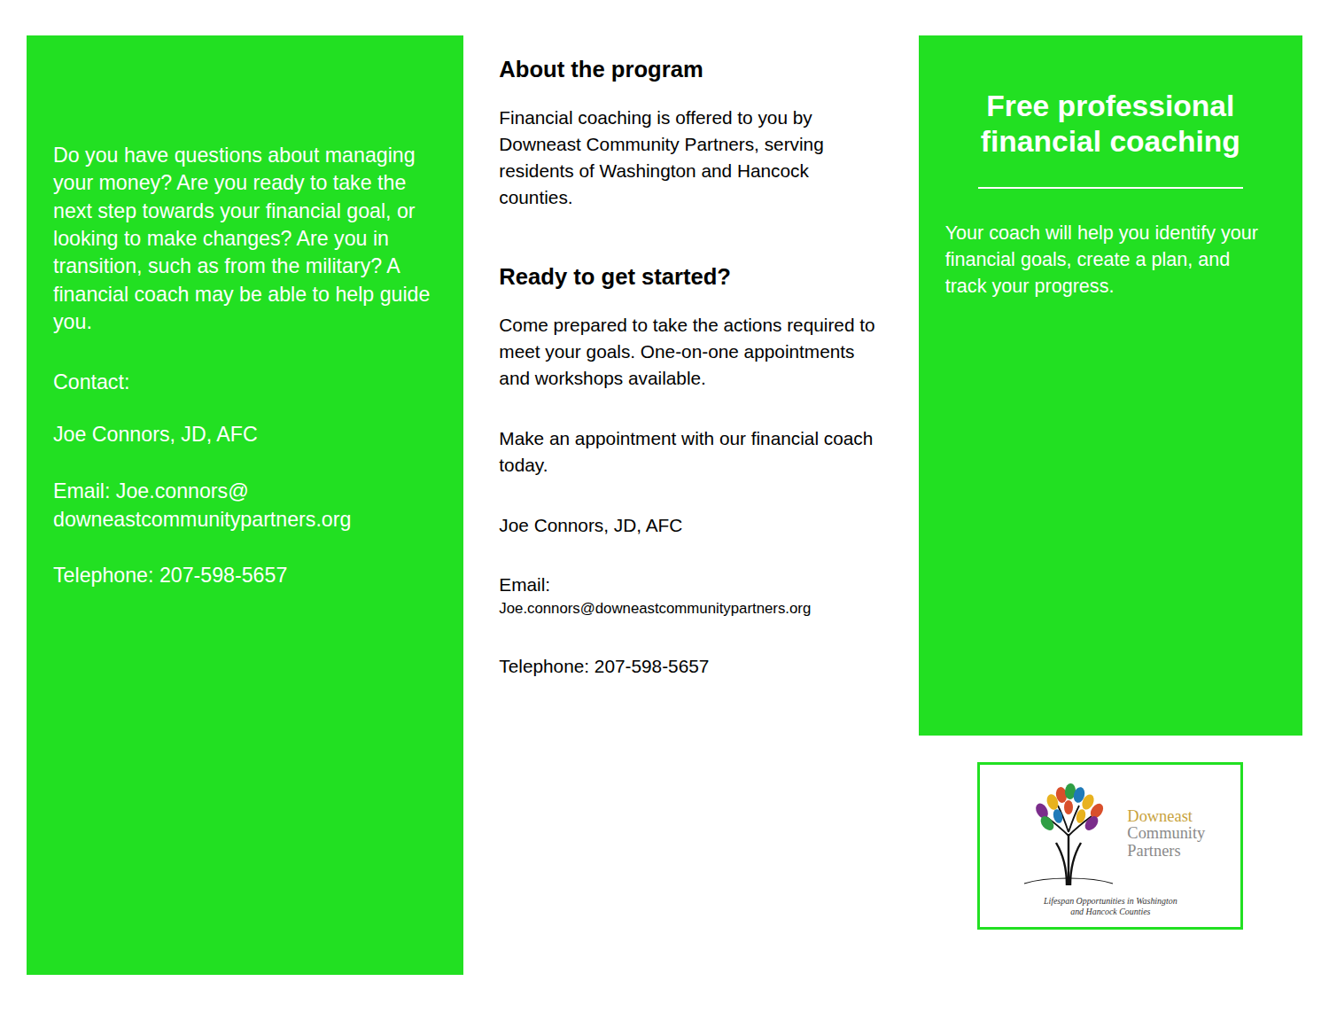Do you have questions about managing your money? Are you ready to take the next step towards your financial goal, or looking to make changes? Are you in transition, such as from the military? A financial coach may be able to help guide you.
Contact:
Joe Connors, JD, AFC
Email: Joe.connors@
downeastcommunitypartners.org
Telephone: 207-598-5657
About the program
Financial coaching is offered to you by Downeast Community Partners, serving residents of Washington and Hancock counties.
Ready to get started?
Come prepared to take the actions required to meet your goals. One-on-one appointments and workshops available.
Make an appointment with our financial coach today.
Joe Connors, JD, AFC
Email:
Joe.connors@downeastcommunitypartners.org
Telephone: 207-598-5657
Free professional financial coaching
Your coach will help you identify your financial goals, create a plan, and track your progress.
Downeast
Community
Partners
Lifespan Opportunities in Washington
and Hancock Counties